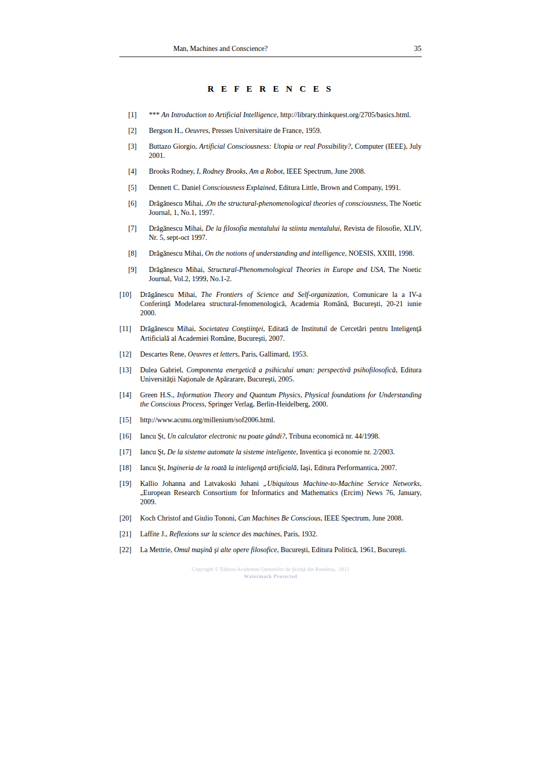Man, Machines and Conscience? 35
R E F E R E N C E S
*** An Introduction to Artificial Intelligence, http://library.thinkquest.org/2705/basics.html.
Bergson H., Oeuvres, Presses Universitaire de France, 1959.
Buttazo Giorgio, Artificial Consciousness: Utopia or real Possibility?, Computer (IEEE), July 2001.
Brooks Rodney, I, Rodney Brooks, Am a Robot, IEEE Spectrum, June 2008.
Dennett C. Daniel Consciousness Explained, Editura Little, Brown and Company, 1991.
Drăgănescu Mihai, ,On the structural-phenomenological theories of consciousness, The Noetic Journal, 1, No.1, 1997.
Drăgănescu Mihai, De la filosofia mentalului la stiinta mentalului, Revista de filosofie, XLIV, Nr. 5, sept-oct 1997.
Drăgănescu Mihai, On the notions of understanding and intelligence, NOESIS, XXIII, 1998.
Drăgănescu Mihai, Structural-Phenomenological Theories in Europe and USA, The Noetic Journal, Vol.2, 1999, No.1-2.
Drăgănescu Mihai, The Frontiers of Science and Self-organization, Comunicare la a IV-a Conferinţă Modelarea structural-fenomenologică, Academia Română, Bucureşti, 20-21 iunie 2000.
Drăgănescu Mihai, Societatea Conştiinţei, Editată de Institutul de Cercetări pentru Inteligenţă Artificială al Academiei Române, Bucureşti, 2007.
Descartes Rene, Oeuvres et letters, Paris, Gallimard, 1953.
Dulea Gabriel, Componenta energetică a psihicului uman: perspectivă psihofilosofică, Editura Universităţii Naţionale de Apărarare, Bucureşti, 2005.
Green H.S., Information Theory and Quantum Physics, Physical foundations for Understanding the Conscious Process, Springer Verlag, Berlin-Heidelberg, 2000.
http://www.acunu.org/millenium/sof2006.html.
Iancu Şt, Un calculator electronic nu poate gândi?, Tribuna economică nr. 44/1998.
Iancu Şt, De la sisteme automate la sisteme inteligente, Inventica şi economie nr. 2/2003.
Iancu Şt, Ingineria de la roată la inteligenţă artificială, Iaşi, Editura Performantica, 2007.
Kallio Johanna and Latvakoski Juhani „Ubiquitous Machine-to-Machine Service Networks, „European Research Consortium for Informatics and Mathematics (Ercim) News 76, January, 2009.
Koch Christof and Giulio Tononi, Can Machines Be Conscious, IEEE Spectrum, June 2008.
Laffite J., Reflexions sur la science des machines, Paris, 1932.
La Mettrie, Omul maşină şi alte opere filosofice, Bucureşti, Editura Politică, 1961, Bucureşti.
Copyright © Editura Academiei Oamenilor de Ştiinţă din România, 2012 Watermark Protected